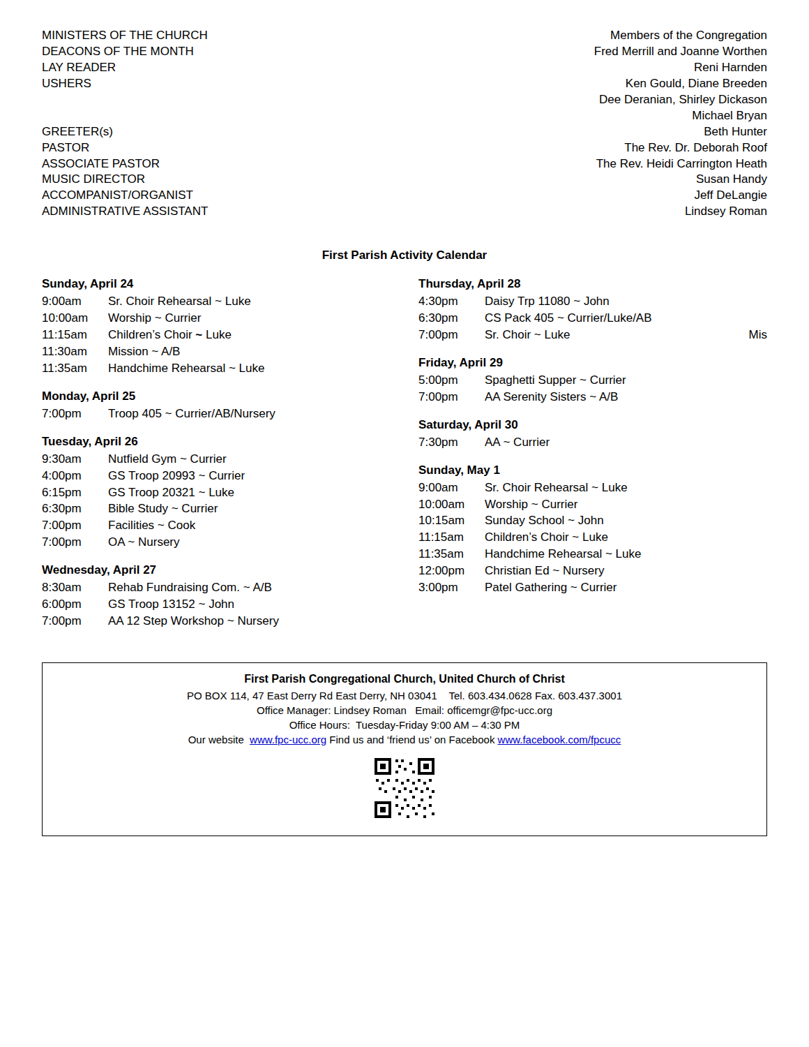| MINISTERS OF THE CHURCH | Members of the Congregation |
| DEACONS OF THE MONTH | Fred Merrill and Joanne Worthen |
| LAY READER | Reni Harnden |
| USHERS | Ken Gould, Diane Breeden |
| | Dee Deranian, Shirley Dickason |
| | Michael Bryan |
| GREETER(s) | Beth Hunter |
| PASTOR | The Rev. Dr. Deborah Roof |
| ASSOCIATE PASTOR | The Rev. Heidi Carrington Heath |
| MUSIC DIRECTOR | Susan Handy |
| ACCOMPANIST/ORGANIST | Jeff DeLangie |
| ADMINISTRATIVE ASSISTANT | Lindsey Roman |
First Parish Activity Calendar
| Sunday, April 24 / 9:00am / Sr. Choir Rehearsal ~ Luke / / 10:00am / Worship ~ Currier / / 11:15am / Children’s Choir ~ Luke / / 11:30am / Mission ~ A/B / / 11:35am / Handchime Rehearsal ~ Luke / Monday, April 25 / 7:00pm / Troop 405 ~ Currier/AB/Nursery / Tuesday, April 26 / 9:30am / Nutfield Gym ~ Currier / / 4:00pm / GS Troop 20993 ~ Currier / / 6:15pm / GS Troop 20321 ~ Luke / / 6:30pm / Bible Study ~ Currier / / 7:00pm / Facilities ~ Cook / / 7:00pm / OA ~ Nursery / Wednesday, April 27 / 8:30am / Rehab Fundraising Com. ~ A/B / / 6:00pm / GS Troop 13152 ~ John / / 7:00pm / AA 12 Step Workshop ~ Nursery / | Thursday, April 28 / 4:30pm / Daisy Trp 11080 ~ John / / / 6:30pm / CS Pack 405 ~ Currier/Luke/AB / / / 7:00pm / Sr. Choir ~ Luke / Mis / Friday, April 29 / 5:00pm / Spaghetti Supper ~ Currier / / 7:00pm / AA Serenity Sisters ~ A/B / Saturday, April 30 / 7:30pm / AA ~ Currier / Sunday, May 1 / 9:00am / Sr. Choir Rehearsal ~ Luke / / 10:00am / Worship ~ Currier / / 10:15am / Sunday School ~ John / / 11:15am / Children’s Choir ~ Luke / / 11:35am / Handchime Rehearsal ~ Luke / / 12:00pm / Christian Ed ~ Nursery / / 3:00pm / Patel Gathering ~ Currier / |
First Parish Congregational Church, United Church of Christ
PO BOX 114, 47 East Derry Rd East Derry, NH 03041 Tel. 603.434.0628 Fax. 603.437.3001
Office Manager: Lindsey Roman Email: officemgr@fpc-ucc.org
Office Hours: Tuesday-Friday 9:00 AM – 4:30 PM
Our website www.fpc-ucc.org Find us and ‘friend us’ on Facebook www.facebook.com/fpcucc